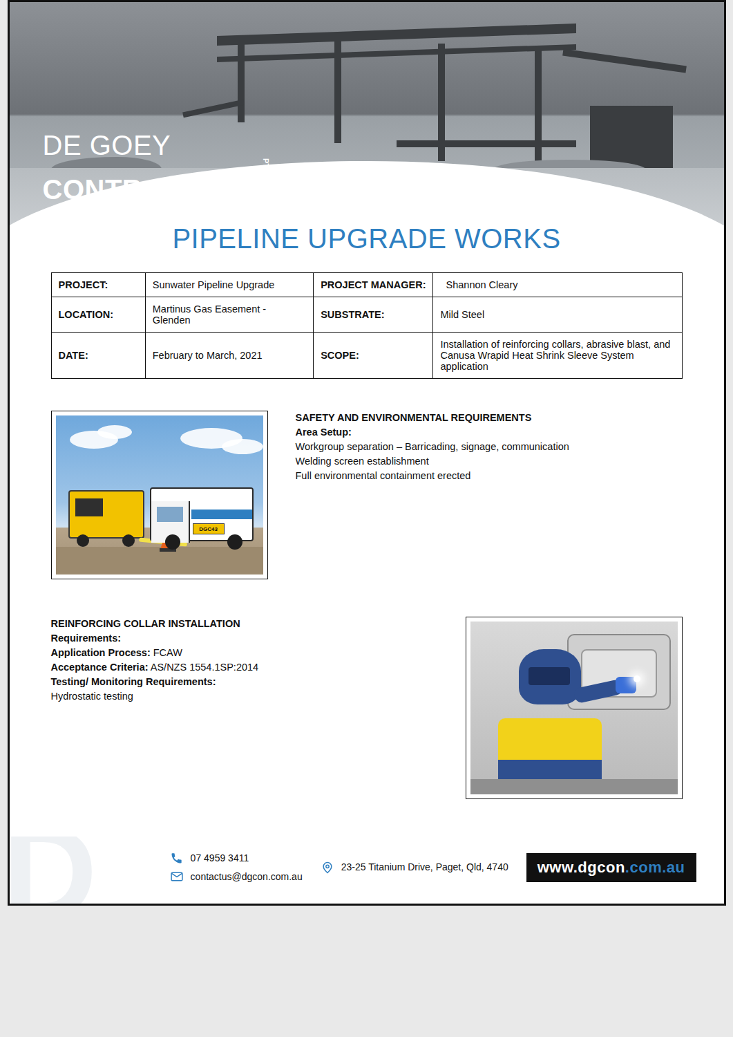DE GOEY CONTRACTORSPTY LTD
PIPELINE UPGRADE WORKS
| PROJECT: | Sunwater Pipeline Upgrade | PROJECT MANAGER: | Shannon Cleary |
| LOCATION: | Martinus Gas Easement - Glenden | SUBSTRATE: | Mild Steel |
| DATE: | February to March, 2021 | SCOPE: | Installation of reinforcing collars, abrasive blast, and Canusa Wrapid Heat Shrink Sleeve System application |
DGC43
Safety and Environmental Requirements
Area Setup:
Workgroup separation – Barricading, signage, communication
Welding screen establishment
Full environmental containment erected
Reinforcing Collar Installation
Requirements:
Application Process: FCAW
Acceptance Criteria: AS/NZS 1554.1SP:2014
Testing/ Monitoring Requirements:
Hydrostatic testing
D
07 4959 3411
contactus@dgcon.com.au
23-25 Titanium Drive, Paget, Qld, 4740
www.dgcon.com.au